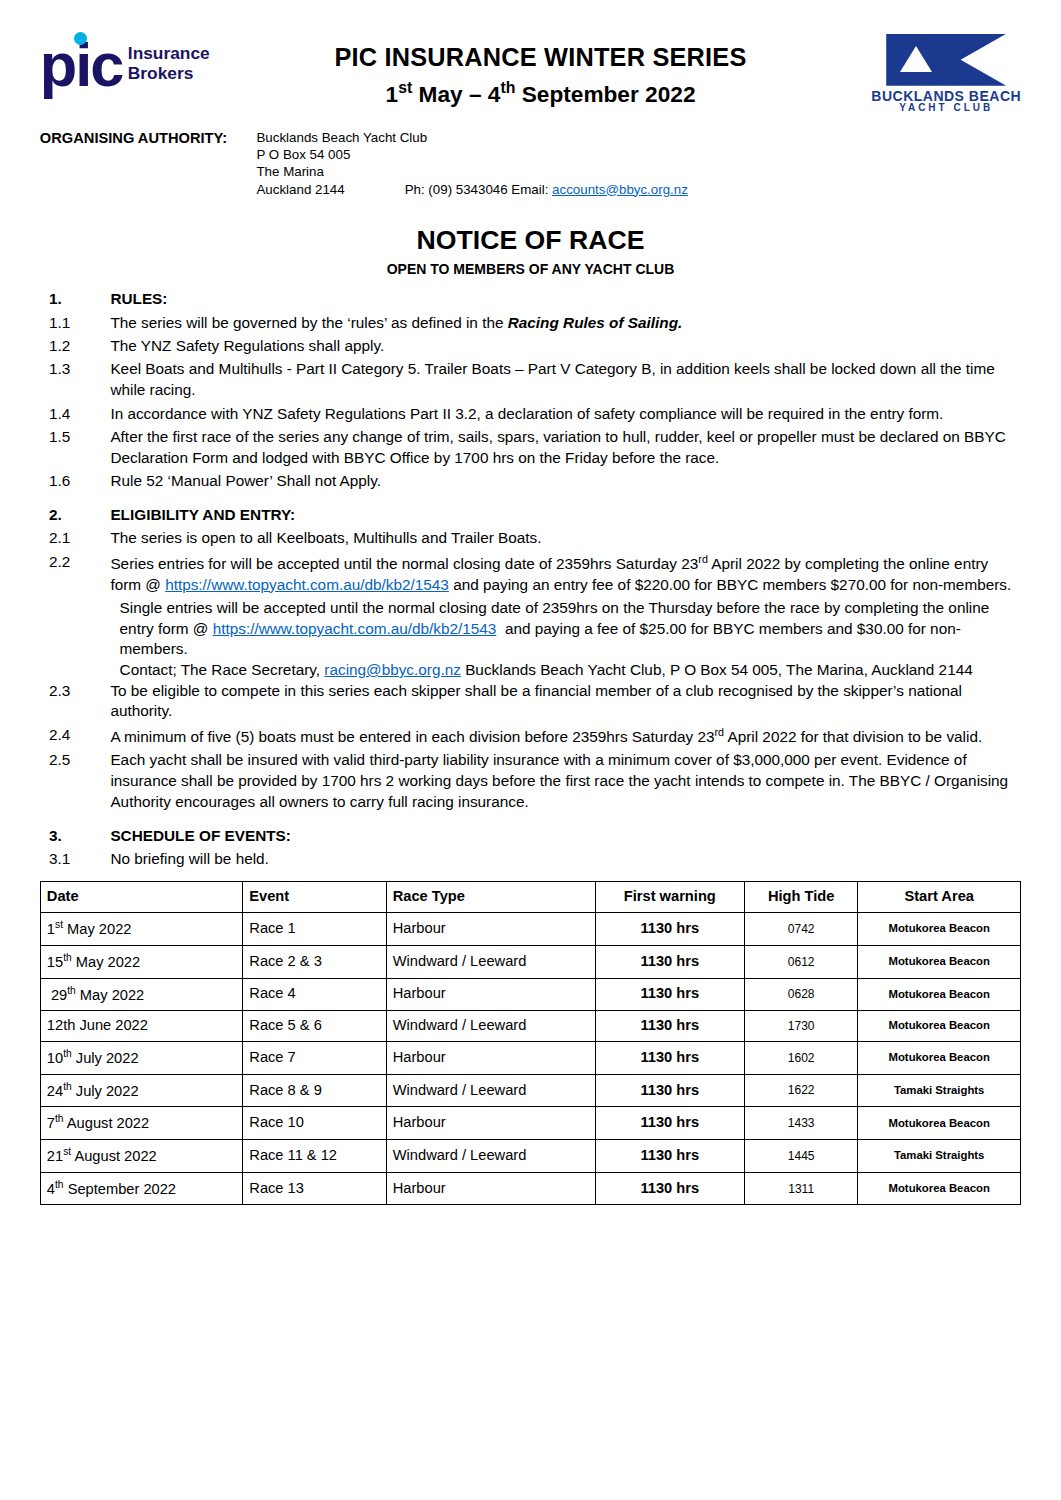pic
Insurance Brokers
PIC INSURANCE WINTER SERIES
1st May – 4th September 2022
BUCKLANDS BEACH
YACHT CLUB
ORGANISING AUTHORITY:
Bucklands Beach Yacht Club
P O Box 54 005
The Marina
Auckland 2144 Ph: (09) 5343046 Email: accounts@bbyc.org.nz
NOTICE OF RACE
OPEN TO MEMBERS OF ANY YACHT CLUB
1.
RULES:
1.1
The series will be governed by the ‘rules’ as defined in the Racing Rules of Sailing.
1.2
The YNZ Safety Regulations shall apply.
1.3
Keel Boats and Multihulls - Part II Category 5. Trailer Boats – Part V Category B, in addition keels shall be locked down all the time while racing.
1.4
In accordance with YNZ Safety Regulations Part II 3.2, a declaration of safety compliance will be required in the entry form.
1.5
After the first race of the series any change of trim, sails, spars, variation to hull, rudder, keel or propeller must be declared on BBYC Declaration Form and lodged with BBYC Office by 1700 hrs on the Friday before the race.
1.6
Rule 52 ‘Manual Power’ Shall not Apply.
2.
ELIGIBILITY AND ENTRY:
2.1
The series is open to all Keelboats, Multihulls and Trailer Boats.
2.2
Series entries for will be accepted until the normal closing date of 2359hrs Saturday 23rd April 2022 by completing the online entry form @ https://www.topyacht.com.au/db/kb2/1543 and paying an entry fee of $220.00 for BBYC members $270.00 for non-members.
Single entries will be accepted until the normal closing date of 2359hrs on the Thursday before the race by completing the online entry form @ https://www.topyacht.com.au/db/kb2/1543 and paying a fee of $25.00 for BBYC members and $30.00 for non-members.
Contact; The Race Secretary, racing@bbyc.org.nz Bucklands Beach Yacht Club, P O Box 54 005, The Marina, Auckland 2144
2.3
To be eligible to compete in this series each skipper shall be a financial member of a club recognised by the skipper’s national authority.
2.4
A minimum of five (5) boats must be entered in each division before 2359hrs Saturday 23rd April 2022 for that division to be valid.
2.5
Each yacht shall be insured with valid third-party liability insurance with a minimum cover of $3,000,000 per event. Evidence of insurance shall be provided by 1700 hrs 2 working days before the first race the yacht intends to compete in. The BBYC / Organising Authority encourages all owners to carry full racing insurance.
3.
SCHEDULE OF EVENTS:
3.1
No briefing will be held.
| Date | Event | Race Type | First warning | High Tide | Start Area |
| --- | --- | --- | --- | --- | --- |
| 1 st May 2022 | Race 1 | Harbour | 1130 hrs | 0742 | Motukorea Beacon |
| 15 th May 2022 | Race 2 & 3 | Windward / Leeward | 1130 hrs | 0612 | Motukorea Beacon |
| 29 th May 2022 | Race 4 | Harbour | 1130 hrs | 0628 | Motukorea Beacon |
| 12th June 2022 | Race 5 & 6 | Windward / Leeward | 1130 hrs | 1730 | Motukorea Beacon |
| 10 th July 2022 | Race 7 | Harbour | 1130 hrs | 1602 | Motukorea Beacon |
| 24 th July 2022 | Race 8 & 9 | Windward / Leeward | 1130 hrs | 1622 | Tamaki Straights |
| 7 th August 2022 | Race 10 | Harbour | 1130 hrs | 1433 | Motukorea Beacon |
| 21 st August 2022 | Race 11 & 12 | Windward / Leeward | 1130 hrs | 1445 | Tamaki Straights |
| 4 th September 2022 | Race 13 | Harbour | 1130 hrs | 1311 | Motukorea Beacon |